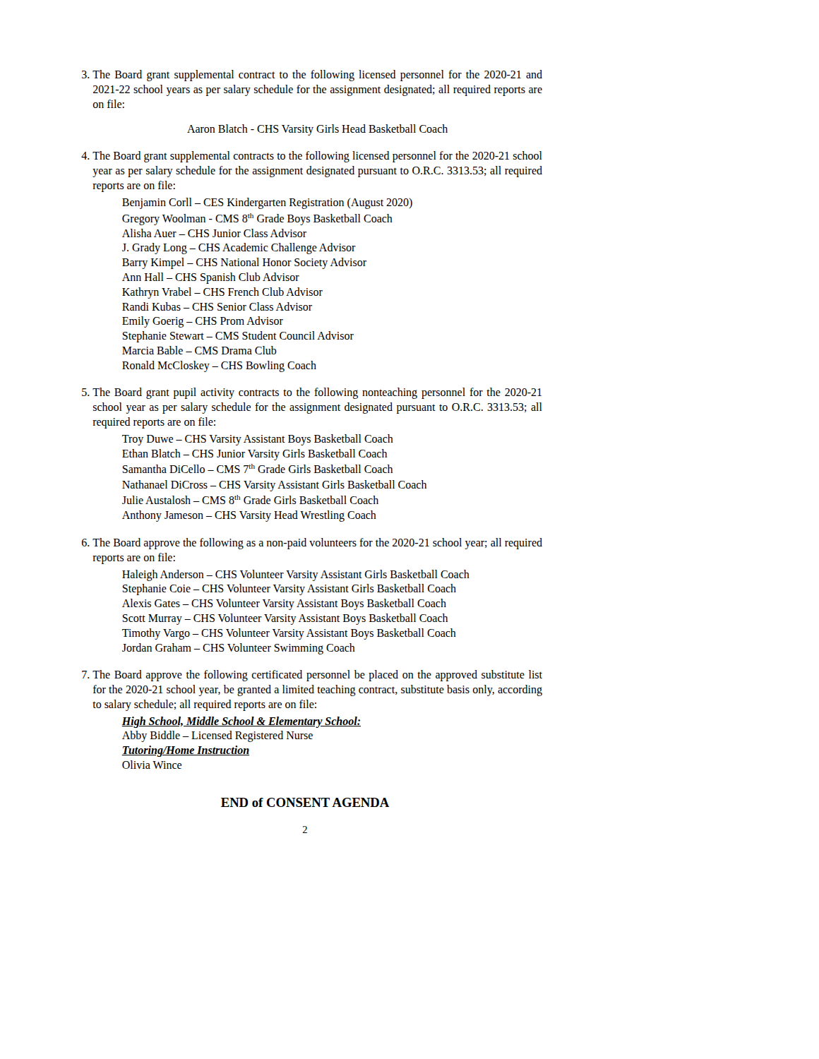The Board grant supplemental contract to the following licensed personnel for the 2020-21 and 2021-22 school years as per salary schedule for the assignment designated; all required reports are on file:
Aaron Blatch - CHS Varsity Girls Head Basketball Coach
The Board grant supplemental contracts to the following licensed personnel for the 2020-21 school year as per salary schedule for the assignment designated pursuant to O.R.C. 3313.53; all required reports are on file:
Benjamin Corll – CES Kindergarten Registration (August 2020)
Gregory Woolman - CMS 8th Grade Boys Basketball Coach
Alisha Auer – CHS Junior Class Advisor
J. Grady Long – CHS Academic Challenge Advisor
Barry Kimpel – CHS National Honor Society Advisor
Ann Hall – CHS Spanish Club Advisor
Kathryn Vrabel – CHS French Club Advisor
Randi Kubas – CHS Senior Class Advisor
Emily Goerig – CHS Prom Advisor
Stephanie Stewart – CMS Student Council Advisor
Marcia Bable – CMS Drama Club
Ronald McCloskey – CHS Bowling Coach
The Board grant pupil activity contracts to the following nonteaching personnel for the 2020-21 school year as per salary schedule for the assignment designated pursuant to O.R.C. 3313.53; all required reports are on file:
Troy Duwe – CHS Varsity Assistant Boys Basketball Coach
Ethan Blatch – CHS Junior Varsity Girls Basketball Coach
Samantha DiCello – CMS 7th Grade Girls Basketball Coach
Nathanael DiCross – CHS Varsity Assistant Girls Basketball Coach
Julie Austalosh – CMS 8th Grade Girls Basketball Coach
Anthony Jameson – CHS Varsity Head Wrestling Coach
The Board approve the following as a non-paid volunteers for the 2020-21 school year; all required reports are on file:
Haleigh Anderson – CHS Volunteer Varsity Assistant Girls Basketball Coach
Stephanie Coie – CHS Volunteer Varsity Assistant Girls Basketball Coach
Alexis Gates – CHS Volunteer Varsity Assistant Boys Basketball Coach
Scott Murray – CHS Volunteer Varsity Assistant Boys Basketball Coach
Timothy Vargo – CHS Volunteer Varsity Assistant Boys Basketball Coach
Jordan Graham – CHS Volunteer Swimming Coach
The Board approve the following certificated personnel be placed on the approved substitute list for the 2020-21 school year, be granted a limited teaching contract, substitute basis only, according to salary schedule; all required reports are on file:
High School, Middle School & Elementary School:
Abby Biddle – Licensed Registered Nurse
Tutoring/Home Instruction
Olivia Wince
END of CONSENT AGENDA
2